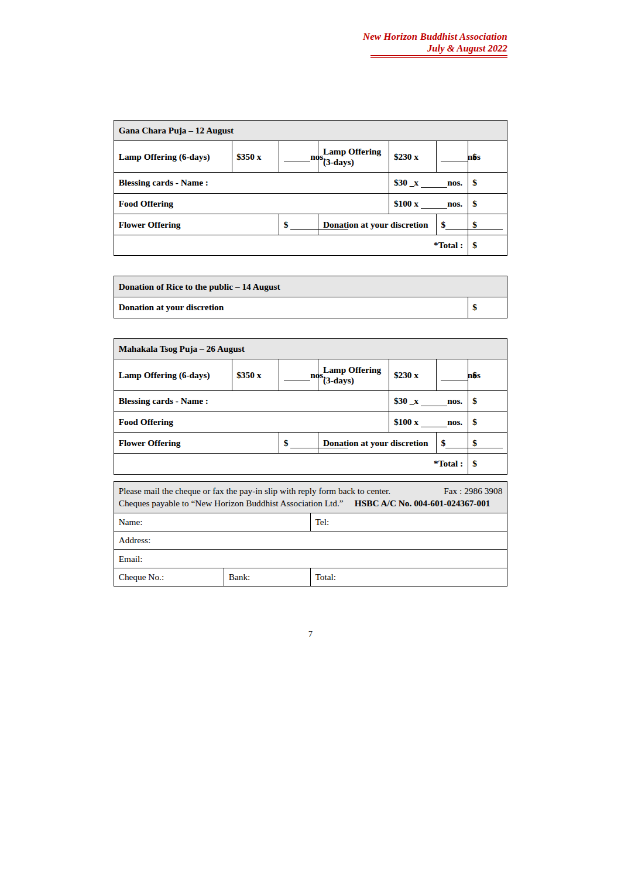New Horizon Buddhist Association
July & August 2022
| Gana Chara Puja – 12 August |
| Lamp Offering (6-days) | $350 x | nos. | Lamp Offering (3-days) | $230 x | nos | $ |
| Blessing cards - Name : | $30 _x nos. | $ |
| Food Offering | $100 x nos. | $ |
| Flower Offering | $ | Donation at your discretion | $ | $ |
| *Total : | $ |
| Donation of Rice to the public – 14 August |
| Donation at your discretion | $ |
| Mahakala Tsog Puja – 26 August |
| Lamp Offering (6-days) | $350 x | nos. | Lamp Offering (3-days) | $230 x | nos | $ |
| Blessing cards - Name : | $30 _x nos. | $ |
| Food Offering | $100 x nos. | $ |
| Flower Offering | $ | Donation at your discretion | $ | $ |
| *Total : | $ |
| Fax : 2986 3908 Please mail the cheque or fax the pay-in slip with reply form back to center. Cheques payable to “New Horizon Buddhist Association Ltd.” HSBC A/C No. 004-601-024367-001 |
| Name: | Tel: |
| Address: |
| Email: |
| Cheque No.: | Bank: | Total: |
7